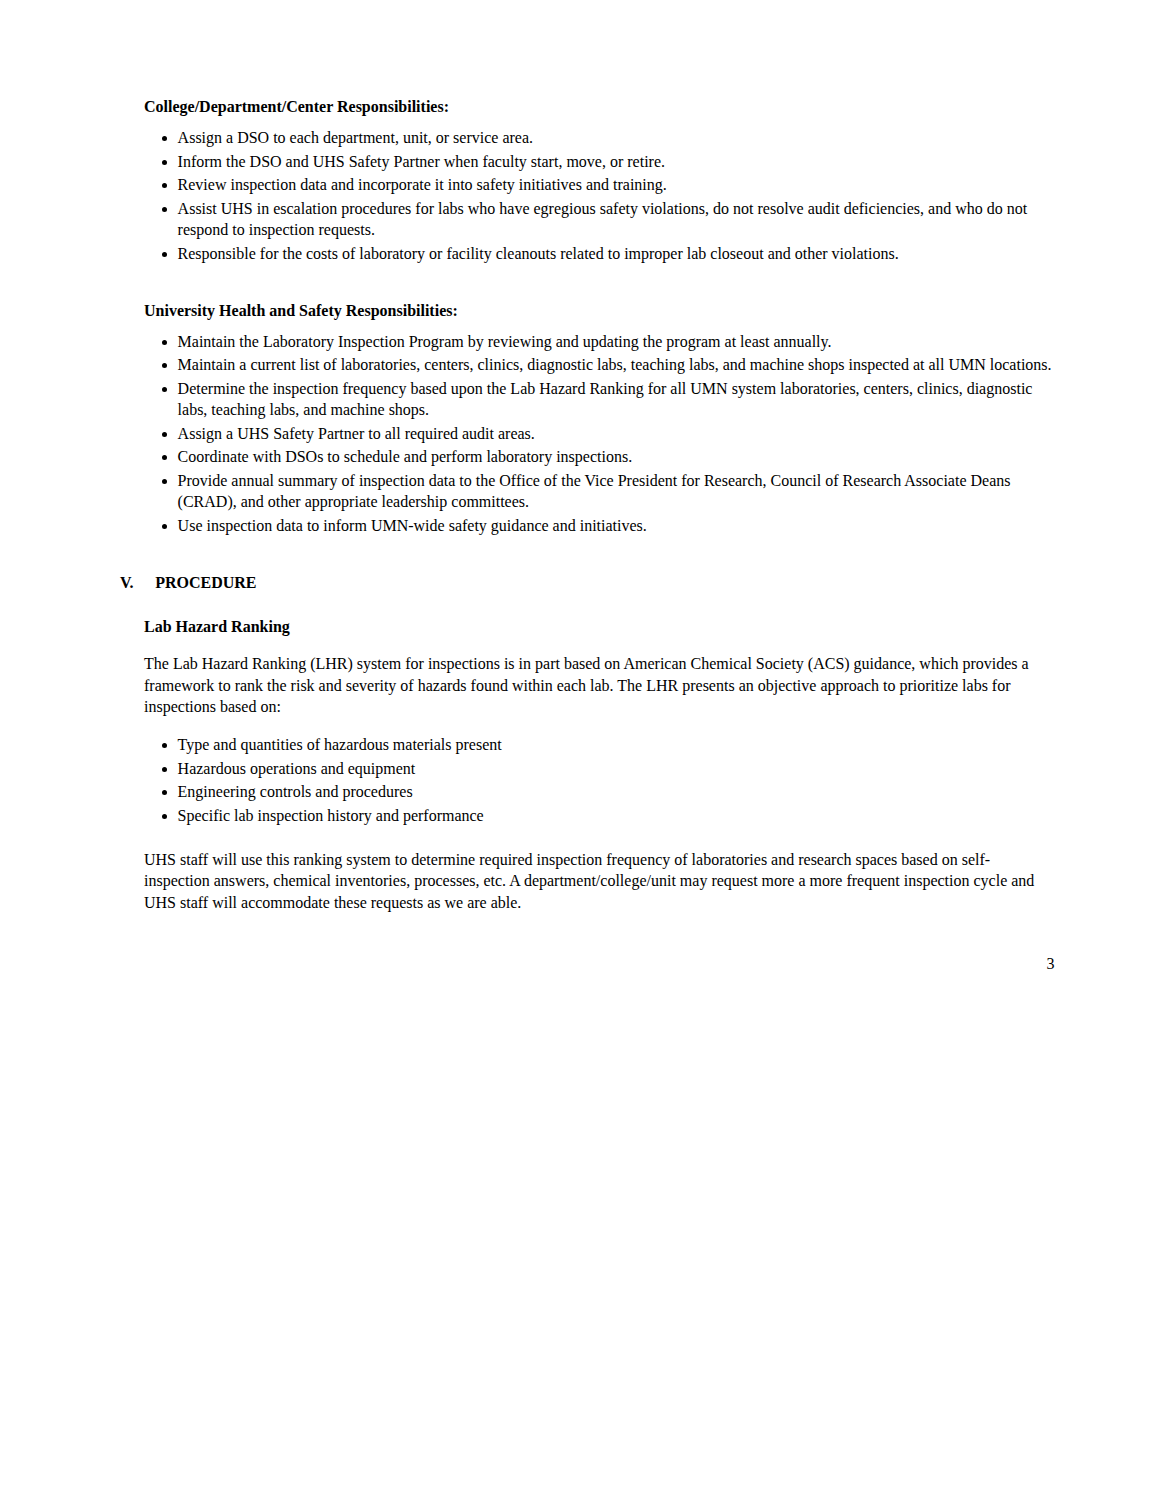College/Department/Center Responsibilities:
Assign a DSO to each department, unit, or service area.
Inform the DSO and UHS Safety Partner when faculty start, move, or retire.
Review inspection data and incorporate it into safety initiatives and training.
Assist UHS in escalation procedures for labs who have egregious safety violations, do not resolve audit deficiencies, and who do not respond to inspection requests.
Responsible for the costs of laboratory or facility cleanouts related to improper lab closeout and other violations.
University Health and Safety Responsibilities:
Maintain the Laboratory Inspection Program by reviewing and updating the program at least annually.
Maintain a current list of laboratories, centers, clinics, diagnostic labs, teaching labs, and machine shops inspected at all UMN locations.
Determine the inspection frequency based upon the Lab Hazard Ranking for all UMN system laboratories, centers, clinics, diagnostic labs, teaching labs, and machine shops.
Assign a UHS Safety Partner to all required audit areas.
Coordinate with DSOs to schedule and perform laboratory inspections.
Provide annual summary of inspection data to the Office of the Vice President for Research, Council of Research Associate Deans (CRAD), and other appropriate leadership committees.
Use inspection data to inform UMN-wide safety guidance and initiatives.
V. PROCEDURE
Lab Hazard Ranking
The Lab Hazard Ranking (LHR) system for inspections is in part based on American Chemical Society (ACS) guidance, which provides a framework to rank the risk and severity of hazards found within each lab. The LHR presents an objective approach to prioritize labs for inspections based on:
Type and quantities of hazardous materials present
Hazardous operations and equipment
Engineering controls and procedures
Specific lab inspection history and performance
UHS staff will use this ranking system to determine required inspection frequency of laboratories and research spaces based on self-inspection answers, chemical inventories, processes, etc. A department/college/unit may request more a more frequent inspection cycle and UHS staff will accommodate these requests as we are able.
3